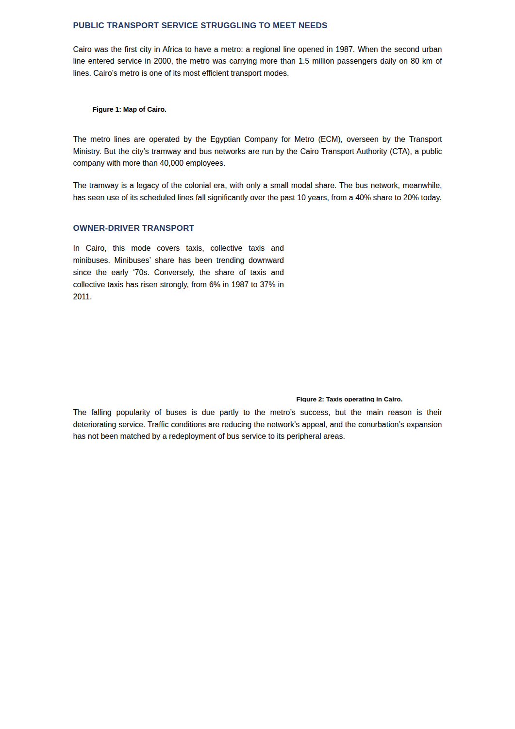Public transport service struggling to meet needs
Cairo was the first city in Africa to have a metro: a regional line opened in 1987. When the second urban line entered service in 2000, the metro was carrying more than 1.5 million passengers daily on 80 km of lines. Cairo’s metro is one of its most efficient transport modes.
Figure 1: Map of Cairo.
The metro lines are operated by the Egyptian Company for Metro (ECM), overseen by the Transport Ministry. But the city’s tramway and bus networks are run by the Cairo Transport Authority (CTA), a public company with more than 40,000 employees.
The tramway is a legacy of the colonial era, with only a small modal share. The bus network, meanwhile, has seen use of its scheduled lines fall significantly over the past 10 years, from a 40% share to 20% today.
Owner-driver transport
Figure 2: Taxis operating in Cairo.
In Cairo, this mode covers taxis, collective taxis and minibuses. Minibuses’ share has been trending downward since the early ‘70s. Conversely, the share of taxis and collective taxis has risen strongly, from 6% in 1987 to 37% in 2011.
The falling popularity of buses is due partly to the metro’s success, but the main reason is their deteriorating service. Traffic conditions are reducing the network’s appeal, and the conurbation’s expansion has not been matched by a redeployment of bus service to its peripheral areas.